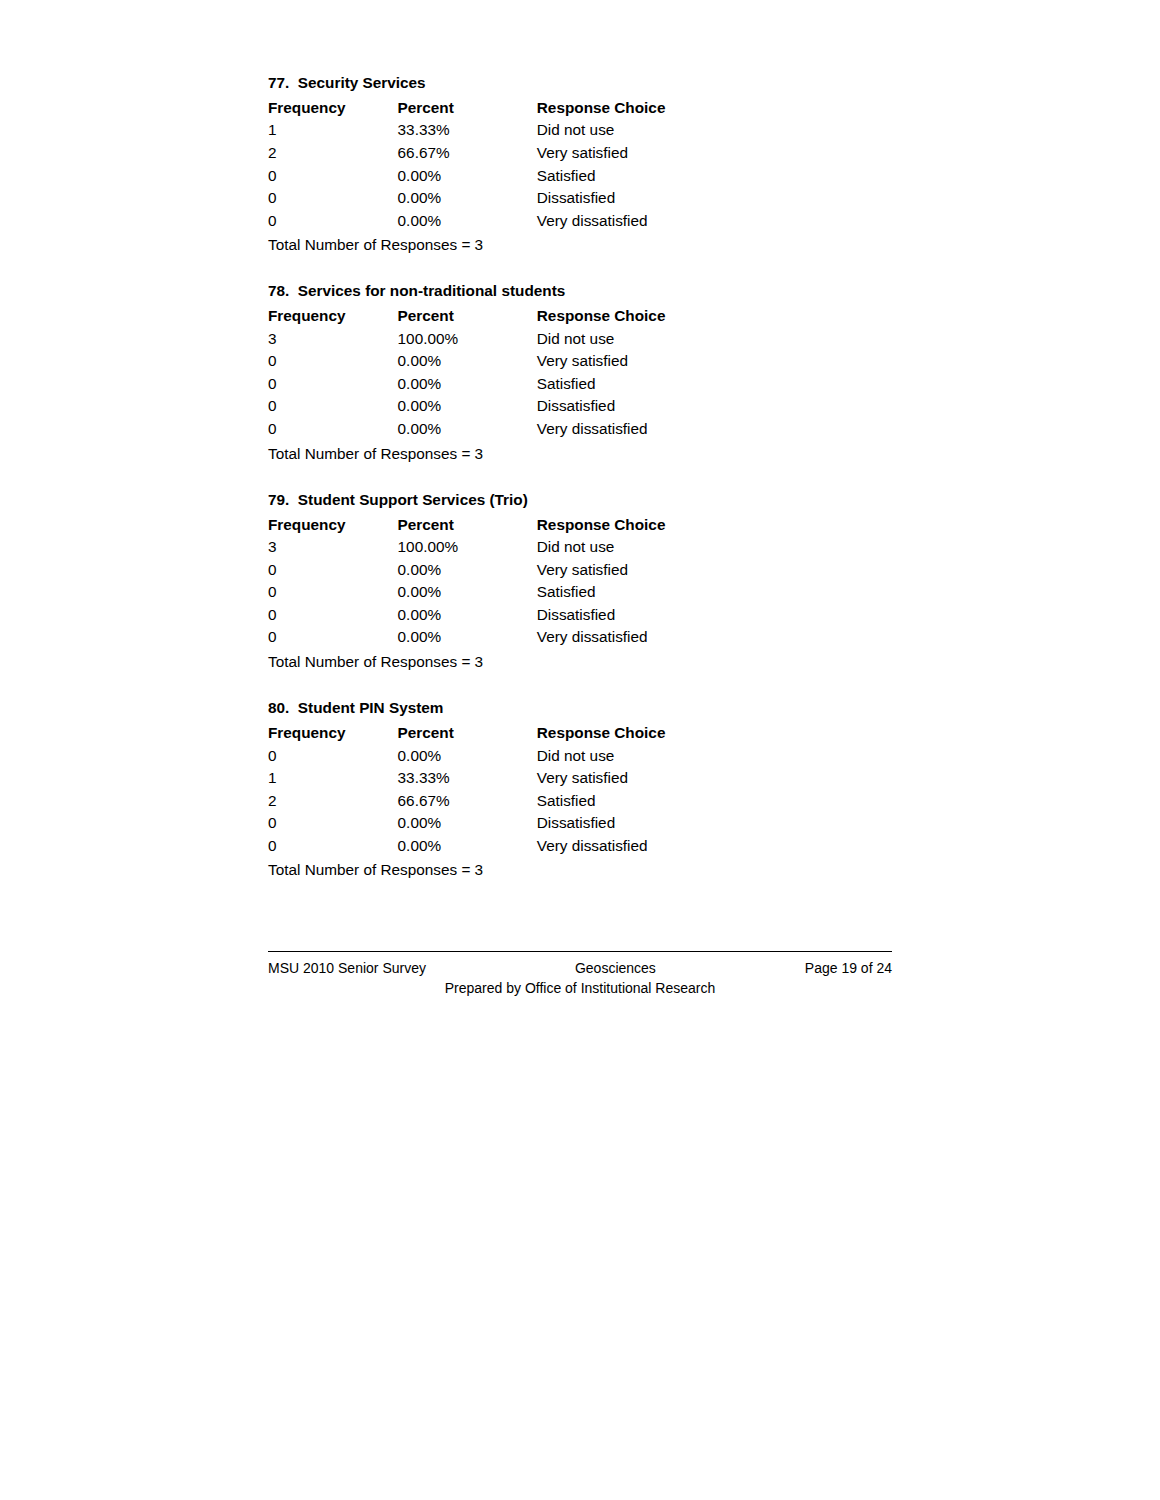77. Security Services
| Frequency | Percent | Response Choice |
| --- | --- | --- |
| 1 | 33.33% | Did not use |
| 2 | 66.67% | Very satisfied |
| 0 | 0.00% | Satisfied |
| 0 | 0.00% | Dissatisfied |
| 0 | 0.00% | Very dissatisfied |
Total Number of Responses = 3
78. Services for non-traditional students
| Frequency | Percent | Response Choice |
| --- | --- | --- |
| 3 | 100.00% | Did not use |
| 0 | 0.00% | Very satisfied |
| 0 | 0.00% | Satisfied |
| 0 | 0.00% | Dissatisfied |
| 0 | 0.00% | Very dissatisfied |
Total Number of Responses = 3
79. Student Support Services (Trio)
| Frequency | Percent | Response Choice |
| --- | --- | --- |
| 3 | 100.00% | Did not use |
| 0 | 0.00% | Very satisfied |
| 0 | 0.00% | Satisfied |
| 0 | 0.00% | Dissatisfied |
| 0 | 0.00% | Very dissatisfied |
Total Number of Responses = 3
80. Student PIN System
| Frequency | Percent | Response Choice |
| --- | --- | --- |
| 0 | 0.00% | Did not use |
| 1 | 33.33% | Very satisfied |
| 2 | 66.67% | Satisfied |
| 0 | 0.00% | Dissatisfied |
| 0 | 0.00% | Very dissatisfied |
Total Number of Responses = 3
MSU 2010 Senior Survey
Geosciences
Page 19 of 24
Prepared by Office of Institutional Research